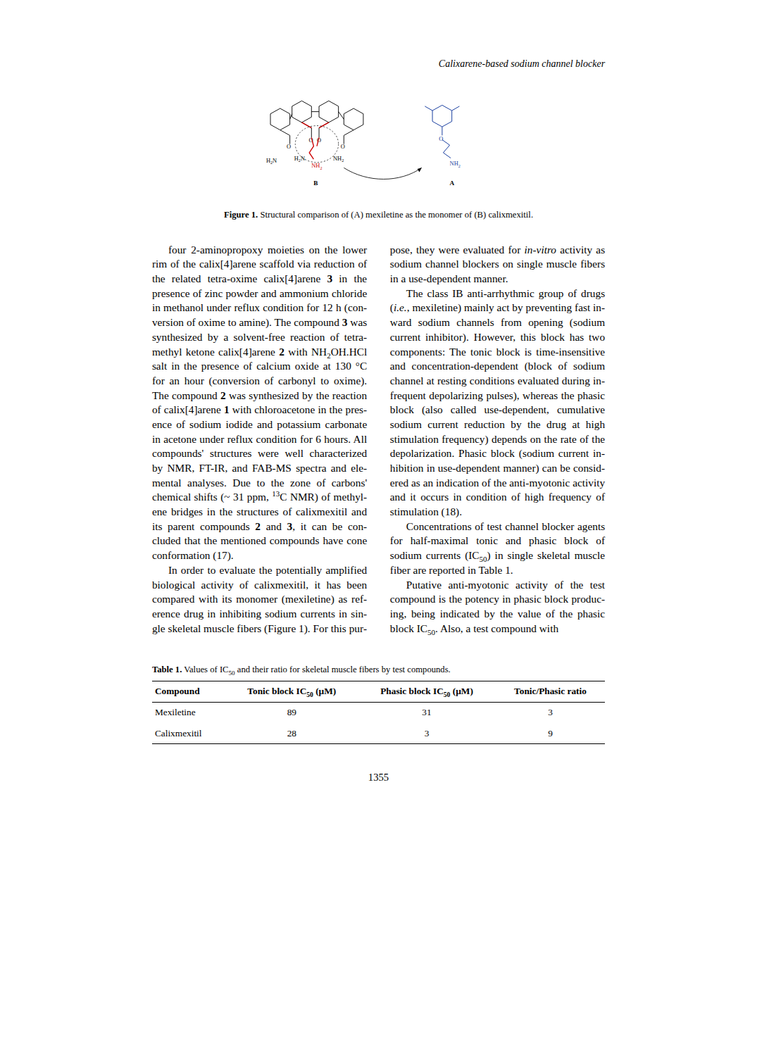Calixarene-based sodium channel blocker
O O O O H2N H2N NH2 NH2 B A O NH2
Figure 1. Structural comparison of (A) mexiletine as the monomer of (B) calixmexitil.
four 2-aminopropoxy moieties on the lower rim of the calix[4]arene scaffold via reduction of the related tetra-oxime calix[4]arene 3 in the presence of zinc powder and ammonium chloride in methanol under reflux condition for 12 h (conversion of oxime to amine). The compound 3 was synthesized by a solvent-free reaction of tetra-methyl ketone calix[4]arene 2 with NH2OH.HCl salt in the presence of calcium oxide at 130 °C for an hour (conversion of carbonyl to oxime). The compound 2 was synthesized by the reaction of calix[4]arene 1 with chloroacetone in the presence of sodium iodide and potassium carbonate in acetone under reflux condition for 6 hours. All compounds' structures were well characterized by NMR, FT-IR, and FAB-MS spectra and elemental analyses. Due to the zone of carbons' chemical shifts (~ 31 ppm, 13C NMR) of methylene bridges in the structures of calixmexitil and its parent compounds 2 and 3, it can be concluded that the mentioned compounds have cone conformation (17).
In order to evaluate the potentially amplified biological activity of calixmexitil, it has been compared with its monomer (mexiletine) as reference drug in inhibiting sodium currents in single skeletal muscle fibers (Figure 1). For this purpose, they were evaluated for in-vitro activity as sodium channel blockers on single muscle fibers in a use-dependent manner.
The class IB anti-arrhythmic group of drugs (i.e., mexiletine) mainly act by preventing fast inward sodium channels from opening (sodium current inhibitor). However, this block has two components: The tonic block is time-insensitive and concentration-dependent (block of sodium channel at resting conditions evaluated during infrequent depolarizing pulses), whereas the phasic block (also called use-dependent, cumulative sodium current reduction by the drug at high stimulation frequency) depends on the rate of the depolarization. Phasic block (sodium current inhibition in use-dependent manner) can be considered as an indication of the anti-myotonic activity and it occurs in condition of high frequency of stimulation (18).
Concentrations of test channel blocker agents for half-maximal tonic and phasic block of sodium currents (IC50) in single skeletal muscle fiber are reported in Table 1.
Putative anti-myotonic activity of the test compound is the potency in phasic block producing, being indicated by the value of the phasic block IC50. Also, a test compound with
Table 1. Values of IC50 and their ratio for skeletal muscle fibers by test compounds.
| Compound | Tonic block IC 50 (µM) | Phasic block IC 50 (µM) | Tonic/Phasic ratio |
| --- | --- | --- | --- |
| Mexiletine | 89 | 31 | 3 |
| Calixmexitil | 28 | 3 | 9 |
1355